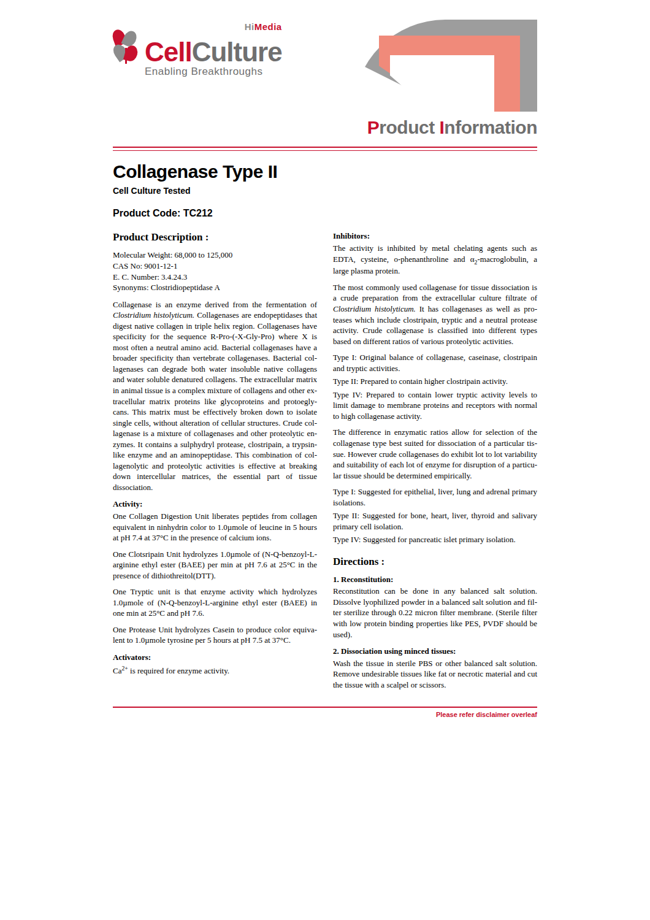Hi Media
Cell Culture
Enabling Breakthroughs
Product Information
Collagenase Type II
Cell Culture Tested
Product Code: TC212
Product Description :
Molecular Weight: 68,000 to 125,000
CAS No: 9001-12-1
E. C. Number: 3.4.24.3
Synonyms: Clostridiopeptidase A
Collagenase is an enzyme derived from the fermentation of Clostridium histolyticum. Collagenases are endopeptidases that digest native collagen in triple helix region. Collagenases have specificity for the sequence R-Pro-(-X-Gly-Pro) where X is most often a neutral amino acid. Bacterial collagenases have a broader specificity than vertebrate collagenases. Bacterial collagenases can degrade both water insoluble native collagens and water soluble denatured collagens. The extracellular matrix in animal tissue is a complex mixture of collagens and other extracellular matrix proteins like glycoproteins and protoeglycans. This matrix must be effectively broken down to isolate single cells, without alteration of cellular structures. Crude collagenase is a mixture of collagenases and other proteolytic enzymes. It contains a sulphydryl protease, clostripain, a trypsin-like enzyme and an aminopeptidase. This combination of collagenolytic and proteolytic activities is effective at breaking down intercellular matrices, the essential part of tissue dissociation.
Activity:
One Collagen Digestion Unit liberates peptides from collagen equivalent in ninhydrin color to 1.0µmole of leucine in 5 hours at pH 7.4 at 37°C in the presence of calcium ions.
One Clotsripain Unit hydrolyzes 1.0µmole of (N-Q-benzoyl-L-arginine ethyl ester (BAEE) per min at pH 7.6 at 25°C in the presence of dithiothreitol(DTT).
One Tryptic unit is that enzyme activity which hydrolyzes 1.0µmole of (N-Q-benzoyl-L-arginine ethyl ester (BAEE) in one min at 25°C and pH 7.6.
One Protease Unit hydrolyzes Casein to produce color equivalent to 1.0µmole tyrosine per 5 hours at pH 7.5 at 37°C.
Activators:
Ca2+ is required for enzyme activity.
Inhibitors:
The activity is inhibited by metal chelating agents such as EDTA, cysteine, o-phenanthroline and α2-macroglobulin, a large plasma protein.
The most commonly used collagenase for tissue dissociation is a crude preparation from the extracellular culture filtrate of Clostridium histolyticum. It has collagenases as well as proteases which include clostripain, tryptic and a neutral protease activity. Crude collagenase is classified into different types based on different ratios of various proteolytic activities.
Type I: Original balance of collagenase, caseinase, clostripain and tryptic activities.
Type II: Prepared to contain higher clostripain activity.
Type IV: Prepared to contain lower tryptic activity levels to limit damage to membrane proteins and receptors with normal to high collagenase activity.
The difference in enzymatic ratios allow for selection of the collagenase type best suited for dissociation of a particular tissue. However crude collagenases do exhibit lot to lot variability and suitability of each lot of enzyme for disruption of a particular tissue should be determined empirically.
Type I: Suggested for epithelial, liver, lung and adrenal primary isolations.
Type II: Suggested for bone, heart, liver, thyroid and salivary primary cell isolation.
Type IV: Suggested for pancreatic islet primary isolation.
Directions :
1. Reconstitution:
Reconstitution can be done in any balanced salt solution. Dissolve lyophilized powder in a balanced salt solution and filter sterilize through 0.22 micron filter membrane. (Sterile filter with low protein binding properties like PES, PVDF should be used).
2. Dissociation using minced tissues:
Wash the tissue in sterile PBS or other balanced salt solution. Remove undesirable tissues like fat or necrotic material and cut the tissue with a scalpel or scissors.
Please refer disclaimer overleaf